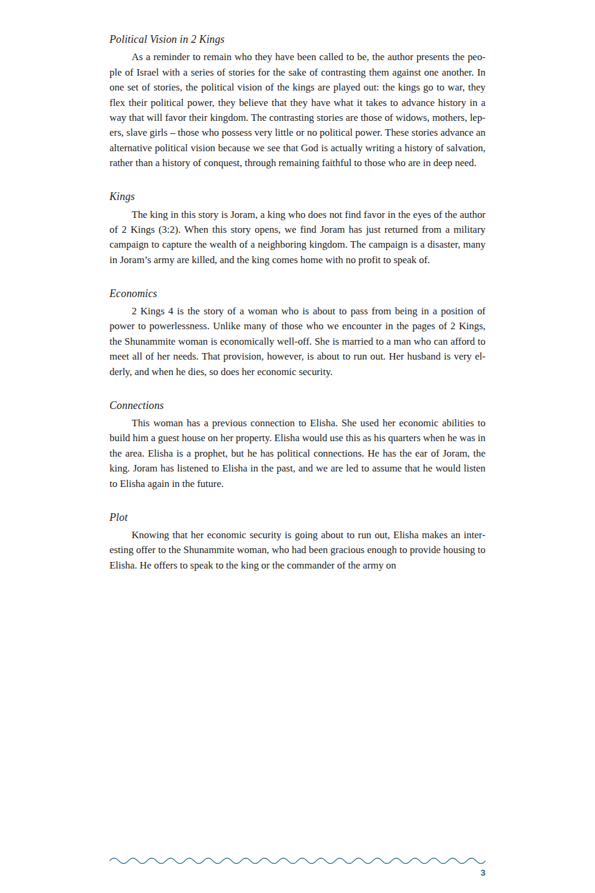Political Vision in 2 Kings
As a reminder to remain who they have been called to be, the author presents the people of Israel with a series of stories for the sake of contrasting them against one another. In one set of stories, the political vision of the kings are played out: the kings go to war, they flex their political power, they believe that they have what it takes to advance history in a way that will favor their kingdom. The contrasting stories are those of widows, mothers, lepers, slave girls – those who possess very little or no political power. These stories advance an alternative political vision because we see that God is actually writing a history of salvation, rather than a history of conquest, through remaining faithful to those who are in deep need.
Kings
The king in this story is Joram, a king who does not find favor in the eyes of the author of 2 Kings (3:2). When this story opens, we find Joram has just returned from a military campaign to capture the wealth of a neighboring kingdom. The campaign is a disaster, many in Joram’s army are killed, and the king comes home with no profit to speak of.
Economics
2 Kings 4 is the story of a woman who is about to pass from being in a position of power to powerlessness. Unlike many of those who we encounter in the pages of 2 Kings, the Shunammite woman is economically well-off. She is married to a man who can afford to meet all of her needs. That provision, however, is about to run out. Her husband is very elderly, and when he dies, so does her economic security.
Connections
This woman has a previous connection to Elisha. She used her economic abilities to build him a guest house on her property. Elisha would use this as his quarters when he was in the area. Elisha is a prophet, but he has political connections. He has the ear of Joram, the king. Joram has listened to Elisha in the past, and we are led to assume that he would listen to Elisha again in the future.
Plot
Knowing that her economic security is going about to run out, Elisha makes an interesting offer to the Shunammite woman, who had been gracious enough to provide housing to Elisha. He offers to speak to the king or the commander of the army on
3